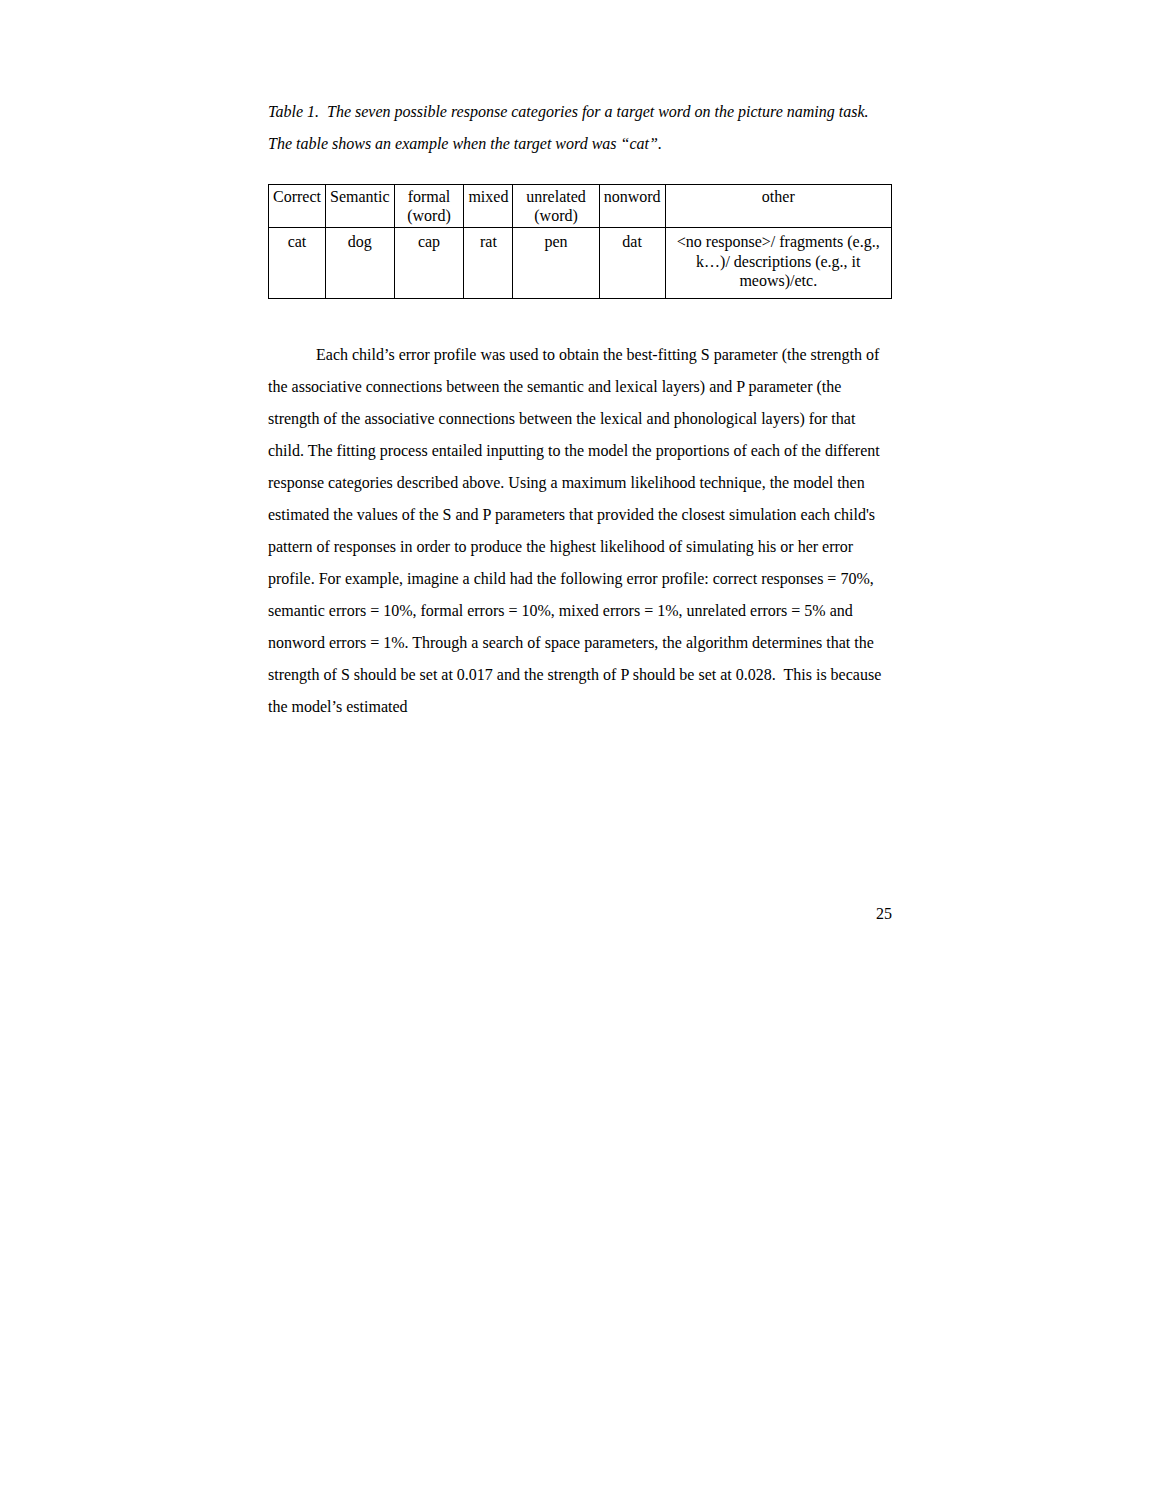Table 1. The seven possible response categories for a target word on the picture naming task. The table shows an example when the target word was “cat”.
| Correct | Semantic | formal (word) | mixed | unrelated (word) | nonword | other |
| --- | --- | --- | --- | --- | --- | --- |
| cat | dog | cap | rat | pen | dat | <no response>/ fragments (e.g., k…)/ descriptions (e.g., it meows)/etc. |
Each child’s error profile was used to obtain the best-fitting S parameter (the strength of the associative connections between the semantic and lexical layers) and P parameter (the strength of the associative connections between the lexical and phonological layers) for that child. The fitting process entailed inputting to the model the proportions of each of the different response categories described above. Using a maximum likelihood technique, the model then estimated the values of the S and P parameters that provided the closest simulation each child's pattern of responses in order to produce the highest likelihood of simulating his or her error profile. For example, imagine a child had the following error profile: correct responses = 70%, semantic errors = 10%, formal errors = 10%, mixed errors = 1%, unrelated errors = 5% and nonword errors = 1%. Through a search of space parameters, the algorithm determines that the strength of S should be set at 0.017 and the strength of P should be set at 0.028. This is because the model’s estimated
25